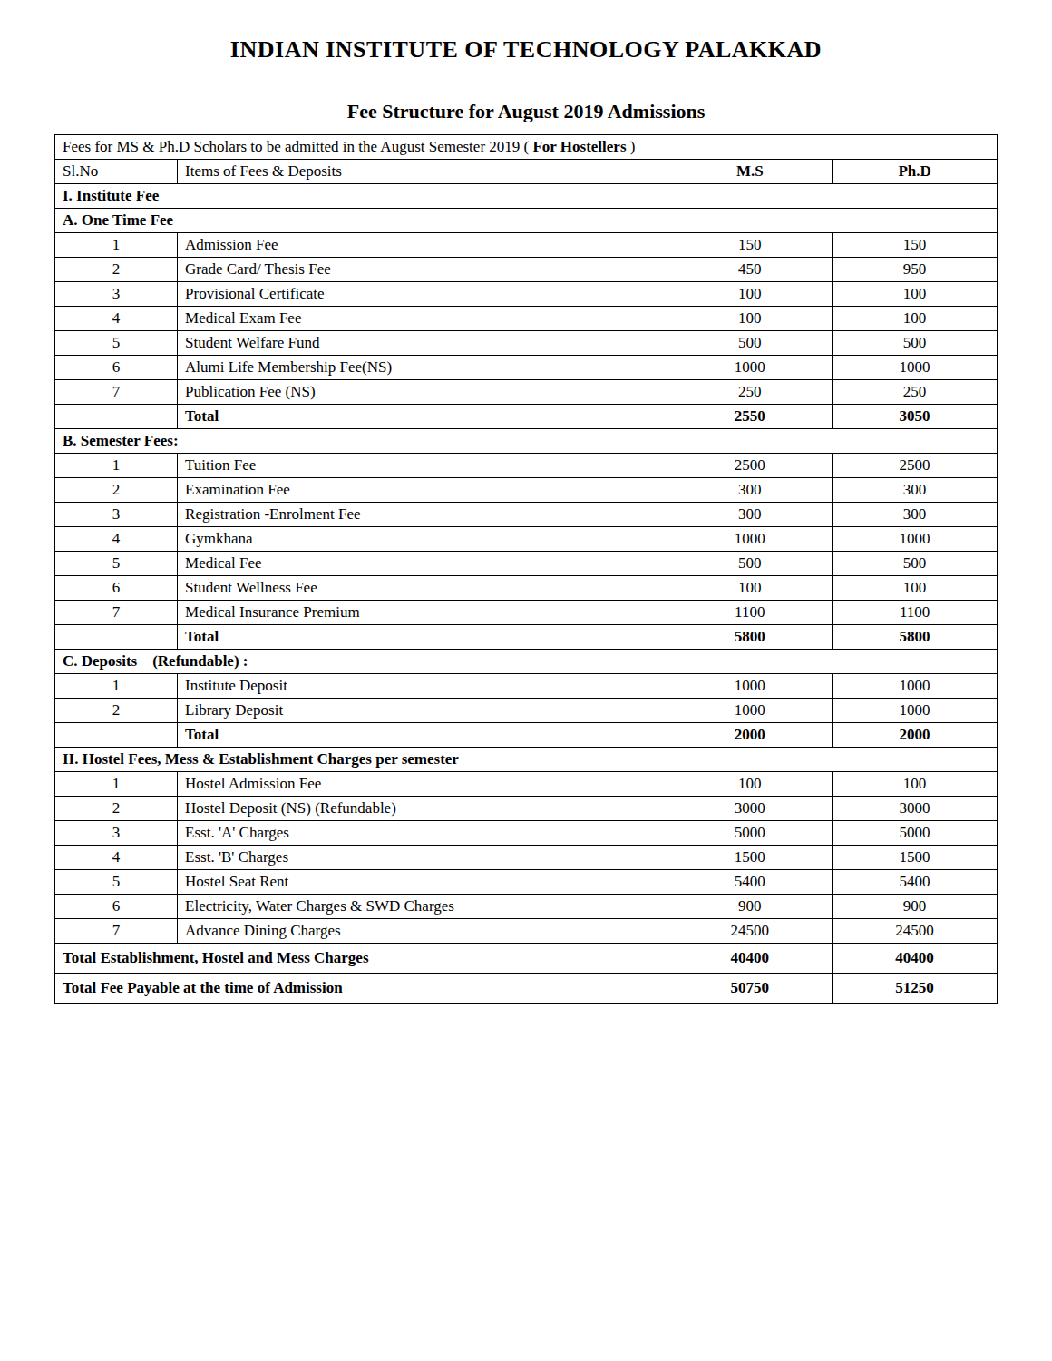INDIAN INSTITUTE OF TECHNOLOGY PALAKKAD
Fee Structure for August 2019 Admissions
| Fees for MS & Ph.D Scholars to be admitted in the August Semester 2019 ( For Hostellers ) |
| Sl.No | Items of Fees & Deposits | M.S | Ph.D |
| I. Institute Fee |
| A. One Time Fee |
| 1 | Admission Fee | 150 | 150 |
| 2 | Grade Card/ Thesis Fee | 450 | 950 |
| 3 | Provisional Certificate | 100 | 100 |
| 4 | Medical Exam Fee | 100 | 100 |
| 5 | Student Welfare Fund | 500 | 500 |
| 6 | Alumi Life Membership Fee(NS) | 1000 | 1000 |
| 7 | Publication Fee (NS) | 250 | 250 |
| | Total | 2550 | 3050 |
| B. Semester Fees: |
| 1 | Tuition Fee | 2500 | 2500 |
| 2 | Examination Fee | 300 | 300 |
| 3 | Registration -Enrolment Fee | 300 | 300 |
| 4 | Gymkhana | 1000 | 1000 |
| 5 | Medical Fee | 500 | 500 |
| 6 | Student Wellness Fee | 100 | 100 |
| 7 | Medical Insurance Premium | 1100 | 1100 |
| | Total | 5800 | 5800 |
| C. Deposits (Refundable) : |
| 1 | Institute Deposit | 1000 | 1000 |
| 2 | Library Deposit | 1000 | 1000 |
| | Total | 2000 | 2000 |
| II. Hostel Fees, Mess & Establishment Charges per semester |
| 1 | Hostel Admission Fee | 100 | 100 |
| 2 | Hostel Deposit (NS) (Refundable) | 3000 | 3000 |
| 3 | Esst. 'A' Charges | 5000 | 5000 |
| 4 | Esst. 'B' Charges | 1500 | 1500 |
| 5 | Hostel Seat Rent | 5400 | 5400 |
| 6 | Electricity, Water Charges & SWD Charges | 900 | 900 |
| 7 | Advance Dining Charges | 24500 | 24500 |
| Total Establishment, Hostel and Mess Charges | 40400 | 40400 |
| Total Fee Payable at the time of Admission | 50750 | 51250 |